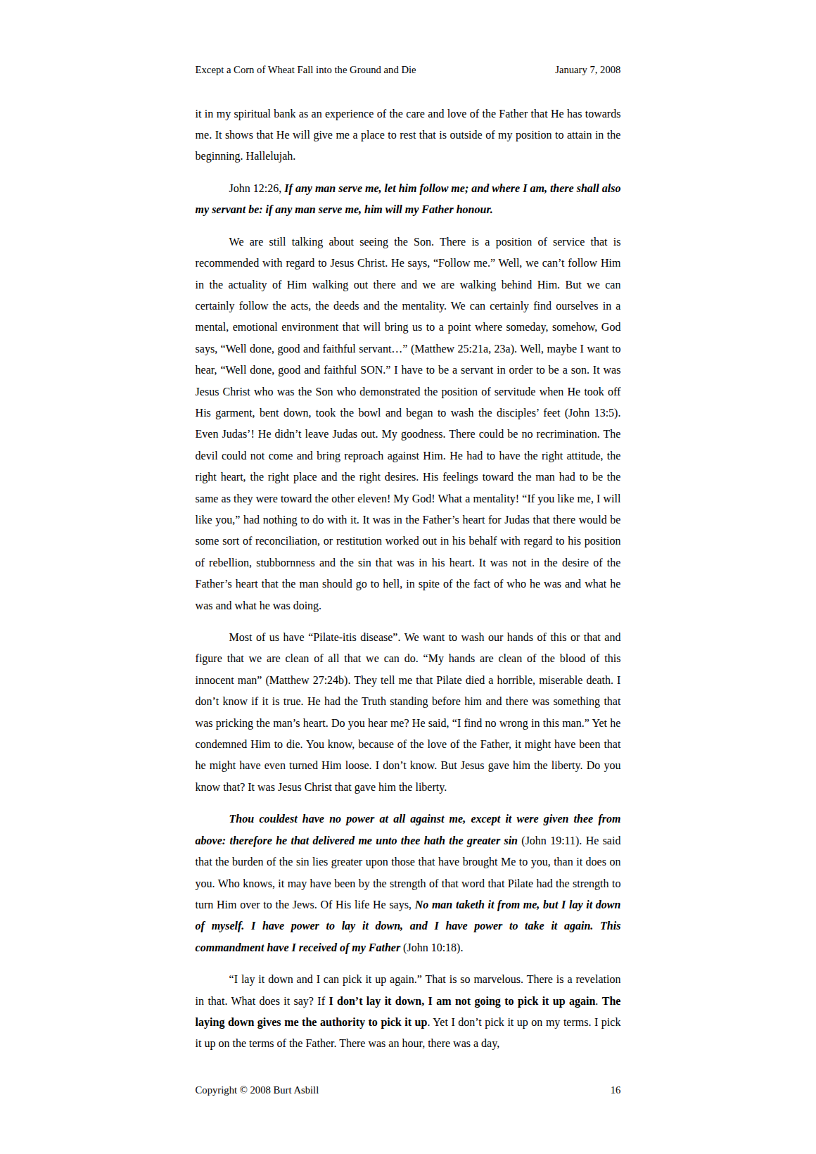Except a Corn of Wheat Fall into the Ground and Die
January 7, 2008
it in my spiritual bank as an experience of the care and love of the Father that He has towards me. It shows that He will give me a place to rest that is outside of my position to attain in the beginning. Hallelujah.
John 12:26, If any man serve me, let him follow me; and where I am, there shall also my servant be: if any man serve me, him will my Father honour.
We are still talking about seeing the Son. There is a position of service that is recommended with regard to Jesus Christ. He says, “Follow me.” Well, we can’t follow Him in the actuality of Him walking out there and we are walking behind Him. But we can certainly follow the acts, the deeds and the mentality. We can certainly find ourselves in a mental, emotional environment that will bring us to a point where someday, somehow, God says, “Well done, good and faithful servant…” (Matthew 25:21a, 23a). Well, maybe I want to hear, “Well done, good and faithful SON.” I have to be a servant in order to be a son. It was Jesus Christ who was the Son who demonstrated the position of servitude when He took off His garment, bent down, took the bowl and began to wash the disciples’ feet (John 13:5). Even Judas’! He didn’t leave Judas out. My goodness. There could be no recrimination. The devil could not come and bring reproach against Him. He had to have the right attitude, the right heart, the right place and the right desires. His feelings toward the man had to be the same as they were toward the other eleven! My God! What a mentality! “If you like me, I will like you,” had nothing to do with it. It was in the Father’s heart for Judas that there would be some sort of reconciliation, or restitution worked out in his behalf with regard to his position of rebellion, stubbornness and the sin that was in his heart. It was not in the desire of the Father’s heart that the man should go to hell, in spite of the fact of who he was and what he was and what he was doing.
Most of us have “Pilate-itis disease”. We want to wash our hands of this or that and figure that we are clean of all that we can do. “My hands are clean of the blood of this innocent man” (Matthew 27:24b). They tell me that Pilate died a horrible, miserable death. I don’t know if it is true. He had the Truth standing before him and there was something that was pricking the man’s heart. Do you hear me? He said, “I find no wrong in this man.” Yet he condemned Him to die. You know, because of the love of the Father, it might have been that he might have even turned Him loose. I don’t know. But Jesus gave him the liberty. Do you know that? It was Jesus Christ that gave him the liberty.
Thou couldest have no power at all against me, except it were given thee from above: therefore he that delivered me unto thee hath the greater sin (John 19:11). He said that the burden of the sin lies greater upon those that have brought Me to you, than it does on you. Who knows, it may have been by the strength of that word that Pilate had the strength to turn Him over to the Jews. Of His life He says, No man taketh it from me, but I lay it down of myself. I have power to lay it down, and I have power to take it again. This commandment have I received of my Father (John 10:18).
“I lay it down and I can pick it up again.” That is so marvelous. There is a revelation in that. What does it say? If I don’t lay it down, I am not going to pick it up again. The laying down gives me the authority to pick it up. Yet I don’t pick it up on my terms. I pick it up on the terms of the Father. There was an hour, there was a day,
Copyright © 2008 Burt Asbill
16